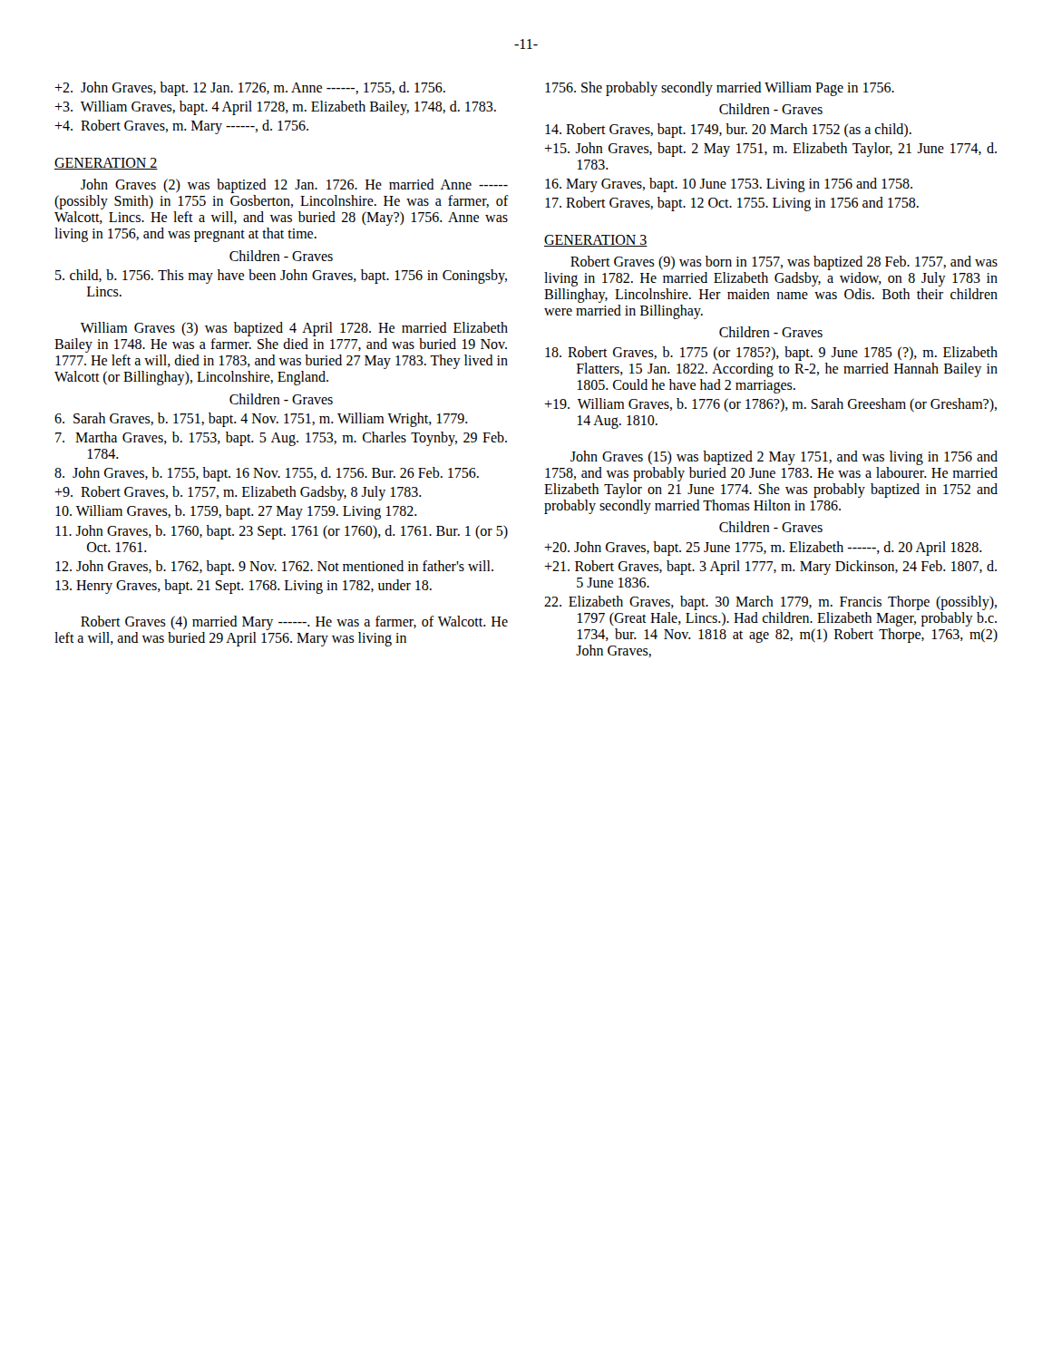-11-
+2. John Graves, bapt. 12 Jan. 1726, m. Anne ------, 1755, d. 1756.
+3. William Graves, bapt. 4 April 1728, m. Elizabeth Bailey, 1748, d. 1783.
+4. Robert Graves, m. Mary ------, d. 1756.
GENERATION 2
John Graves (2) was baptized 12 Jan. 1726. He married Anne ------ (possibly Smith) in 1755 in Gosberton, Lincolnshire. He was a farmer, of Walcott, Lincs. He left a will, and was buried 28 (May?) 1756. Anne was living in 1756, and was pregnant at that time.
Children - Graves
5. child, b. 1756. This may have been John Graves, bapt. 1756 in Coningsby, Lincs.
William Graves (3) was baptized 4 April 1728. He married Elizabeth Bailey in 1748. He was a farmer. She died in 1777, and was buried 19 Nov. 1777. He left a will, died in 1783, and was buried 27 May 1783. They lived in Walcott (or Billinghay), Lincolnshire, England.
Children - Graves
6. Sarah Graves, b. 1751, bapt. 4 Nov. 1751, m. William Wright, 1779.
7. Martha Graves, b. 1753, bapt. 5 Aug. 1753, m. Charles Toynby, 29 Feb. 1784.
8. John Graves, b. 1755, bapt. 16 Nov. 1755, d. 1756. Bur. 26 Feb. 1756.
+9. Robert Graves, b. 1757, m. Elizabeth Gadsby, 8 July 1783.
10. William Graves, b. 1759, bapt. 27 May 1759. Living 1782.
11. John Graves, b. 1760, bapt. 23 Sept. 1761 (or 1760), d. 1761. Bur. 1 (or 5) Oct. 1761.
12. John Graves, b. 1762, bapt. 9 Nov. 1762. Not mentioned in father's will.
13. Henry Graves, bapt. 21 Sept. 1768. Living in 1782, under 18.
Robert Graves (4) married Mary ------. He was a farmer, of Walcott. He left a will, and was buried 29 April 1756. Mary was living in
1756. She probably secondly married William Page in 1756.
Children - Graves
14. Robert Graves, bapt. 1749, bur. 20 March 1752 (as a child).
+15. John Graves, bapt. 2 May 1751, m. Elizabeth Taylor, 21 June 1774, d. 1783.
16. Mary Graves, bapt. 10 June 1753. Living in 1756 and 1758.
17. Robert Graves, bapt. 12 Oct. 1755. Living in 1756 and 1758.
GENERATION 3
Robert Graves (9) was born in 1757, was baptized 28 Feb. 1757, and was living in 1782. He married Elizabeth Gadsby, a widow, on 8 July 1783 in Billinghay, Lincolnshire. Her maiden name was Odis. Both their children were married in Billinghay.
Children - Graves
18. Robert Graves, b. 1775 (or 1785?), bapt. 9 June 1785 (?), m. Elizabeth Flatters, 15 Jan. 1822. According to R-2, he married Hannah Bailey in 1805. Could he have had 2 marriages.
+19. William Graves, b. 1776 (or 1786?), m. Sarah Greesham (or Gresham?), 14 Aug. 1810.
John Graves (15) was baptized 2 May 1751, and was living in 1756 and 1758, and was probably buried 20 June 1783. He was a labourer. He married Elizabeth Taylor on 21 June 1774. She was probably baptized in 1752 and probably secondly married Thomas Hilton in 1786.
Children - Graves
+20. John Graves, bapt. 25 June 1775, m. Elizabeth ------, d. 20 April 1828.
+21. Robert Graves, bapt. 3 April 1777, m. Mary Dickinson, 24 Feb. 1807, d. 5 June 1836.
22. Elizabeth Graves, bapt. 30 March 1779, m. Francis Thorpe (possibly), 1797 (Great Hale, Lincs.). Had children. Elizabeth Mager, probably b.c. 1734, bur. 14 Nov. 1818 at age 82, m(1) Robert Thorpe, 1763, m(2) John Graves,